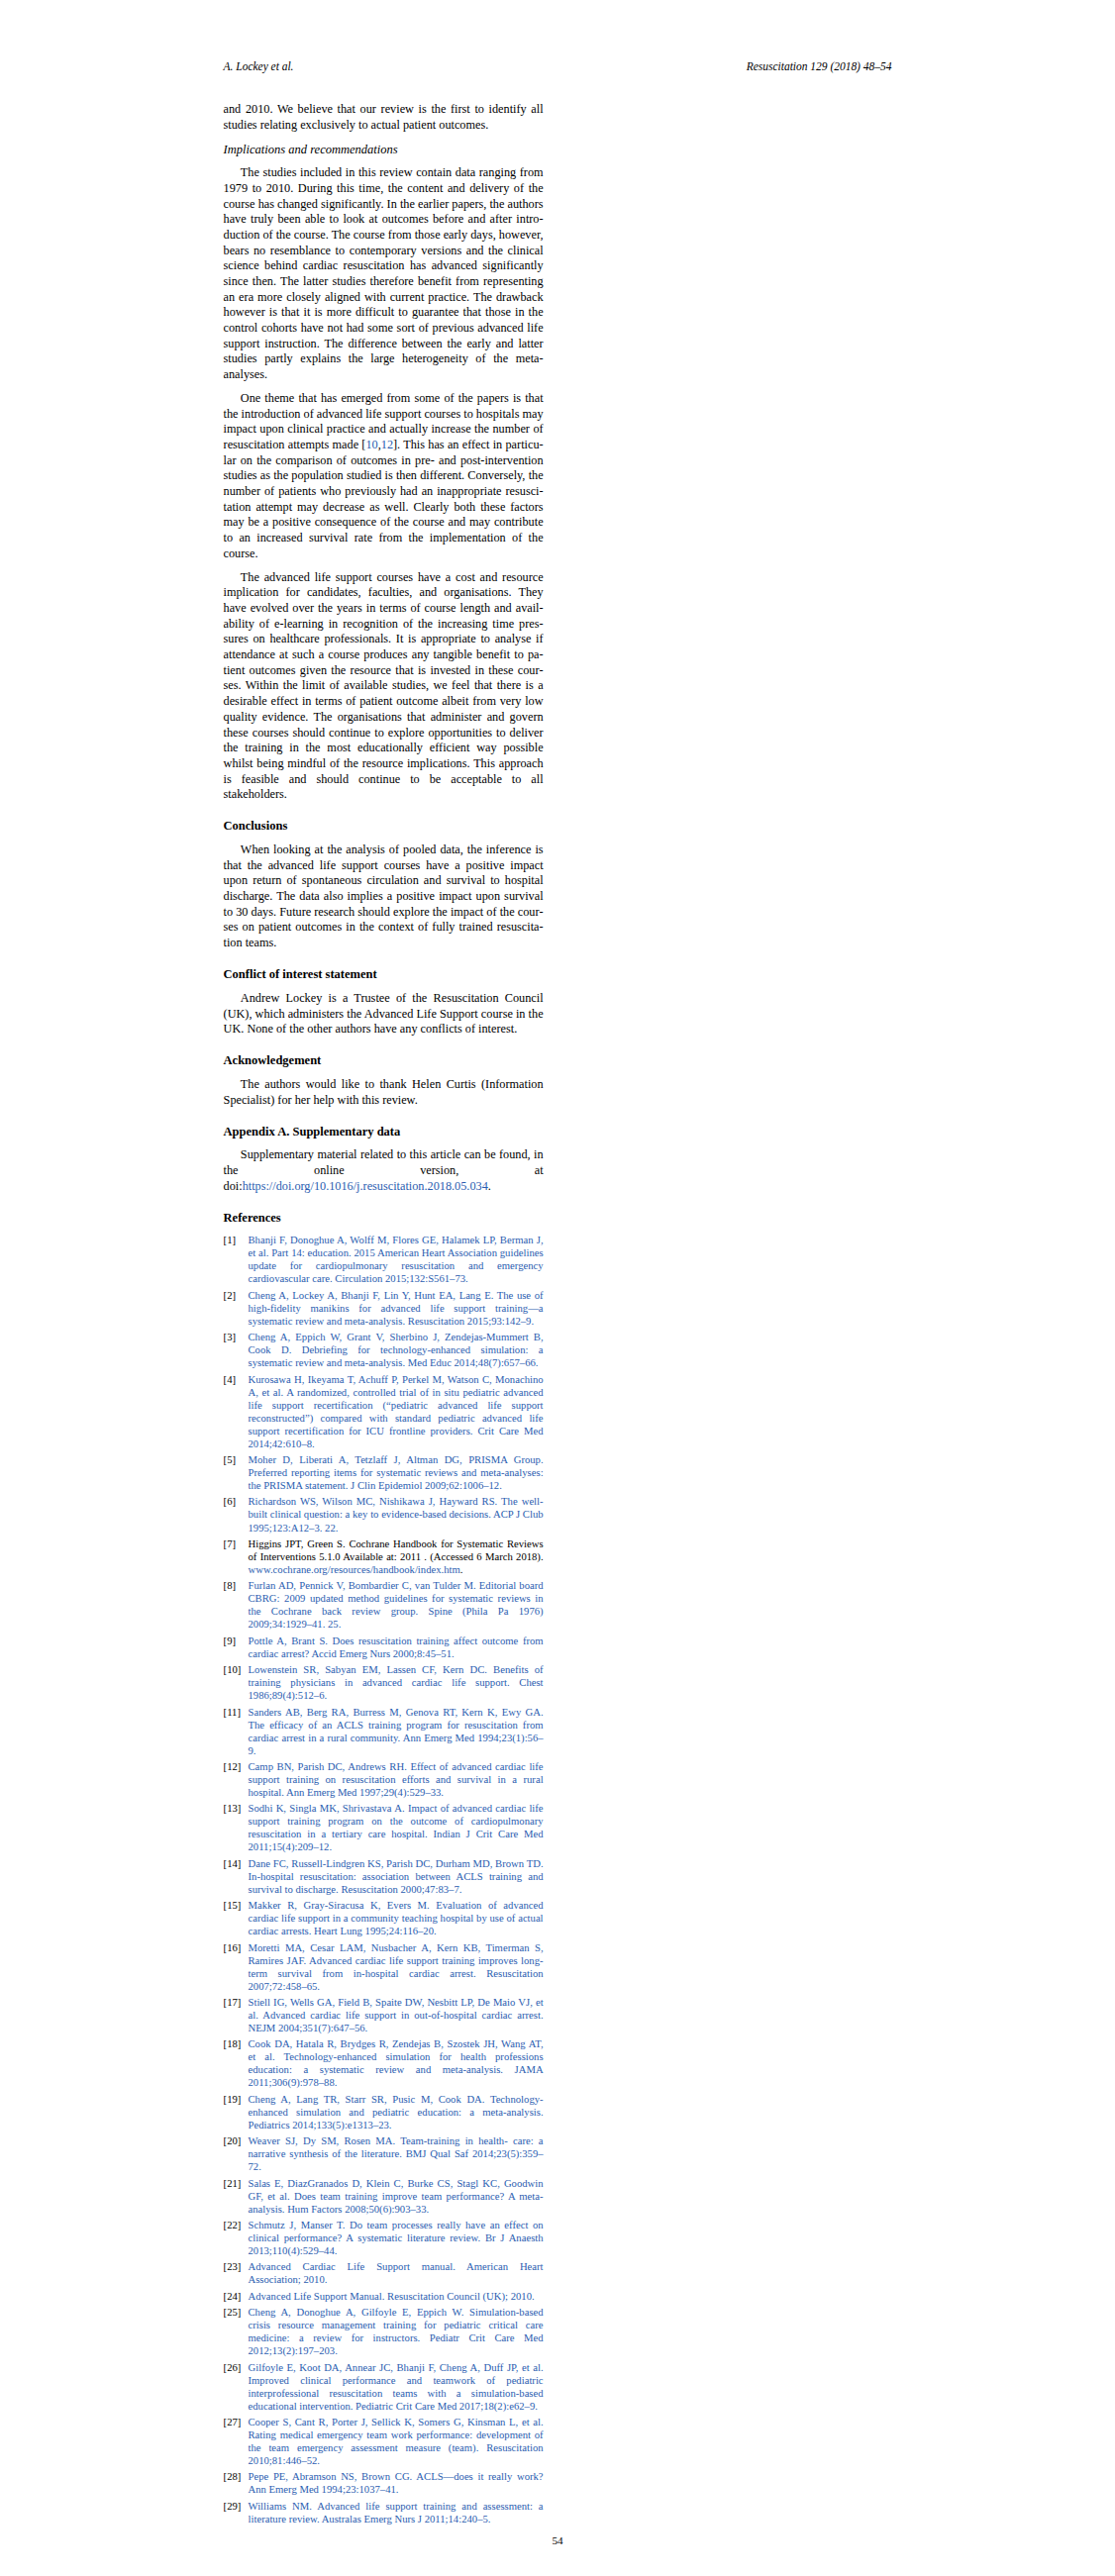A. Lockey et al.
Resuscitation 129 (2018) 48–54
and 2010. We believe that our review is the first to identify all studies relating exclusively to actual patient outcomes.
Implications and recommendations
The studies included in this review contain data ranging from 1979 to 2010. During this time, the content and delivery of the course has changed significantly. In the earlier papers, the authors have truly been able to look at outcomes before and after introduction of the course. The course from those early days, however, bears no resemblance to contemporary versions and the clinical science behind cardiac resuscitation has advanced significantly since then. The latter studies therefore benefit from representing an era more closely aligned with current practice. The drawback however is that it is more difficult to guarantee that those in the control cohorts have not had some sort of previous advanced life support instruction. The difference between the early and latter studies partly explains the large heterogeneity of the meta-analyses.
One theme that has emerged from some of the papers is that the introduction of advanced life support courses to hospitals may impact upon clinical practice and actually increase the number of resuscitation attempts made [10,12]. This has an effect in particular on the comparison of outcomes in pre- and post-intervention studies as the population studied is then different. Conversely, the number of patients who previously had an inappropriate resuscitation attempt may decrease as well. Clearly both these factors may be a positive consequence of the course and may contribute to an increased survival rate from the implementation of the course.
The advanced life support courses have a cost and resource implication for candidates, faculties, and organisations. They have evolved over the years in terms of course length and availability of e-learning in recognition of the increasing time pressures on healthcare professionals. It is appropriate to analyse if attendance at such a course produces any tangible benefit to patient outcomes given the resource that is invested in these courses. Within the limit of available studies, we feel that there is a desirable effect in terms of patient outcome albeit from very low quality evidence. The organisations that administer and govern these courses should continue to explore opportunities to deliver the training in the most educationally efficient way possible whilst being mindful of the resource implications. This approach is feasible and should continue to be acceptable to all stakeholders.
Conclusions
When looking at the analysis of pooled data, the inference is that the advanced life support courses have a positive impact upon return of spontaneous circulation and survival to hospital discharge. The data also implies a positive impact upon survival to 30 days. Future research should explore the impact of the courses on patient outcomes in the context of fully trained resuscitation teams.
Conflict of interest statement
Andrew Lockey is a Trustee of the Resuscitation Council (UK), which administers the Advanced Life Support course in the UK. None of the other authors have any conflicts of interest.
Acknowledgement
The authors would like to thank Helen Curtis (Information Specialist) for her help with this review.
Appendix A. Supplementary data
Supplementary material related to this article can be found, in the online version, at doi:https://doi.org/10.1016/j.resuscitation.2018.05.034.
References
Bhanji F, Donoghue A, Wolff M, Flores GE, Halamek LP, Berman J, et al. Part 14: education. 2015 American Heart Association guidelines update for cardiopulmonary resuscitation and emergency cardiovascular care. Circulation 2015;132:S561–73.
Cheng A, Lockey A, Bhanji F, Lin Y, Hunt EA, Lang E. The use of high-fidelity manikins for advanced life support training—a systematic review and meta-analysis. Resuscitation 2015;93:142–9.
Cheng A, Eppich W, Grant V, Sherbino J, Zendejas-Mummert B, Cook D. Debriefing for technology-enhanced simulation: a systematic review and meta-analysis. Med Educ 2014;48(7):657–66.
Kurosawa H, Ikeyama T, Achuff P, Perkel M, Watson C, Monachino A, et al. A randomized, controlled trial of in situ pediatric advanced life support recertification (“pediatric advanced life support reconstructed”) compared with standard pediatric advanced life support recertification for ICU frontline providers. Crit Care Med 2014;42:610–8.
Moher D, Liberati A, Tetzlaff J, Altman DG, PRISMA Group. Preferred reporting items for systematic reviews and meta-analyses: the PRISMA statement. J Clin Epidemiol 2009;62:1006–12.
Richardson WS, Wilson MC, Nishikawa J, Hayward RS. The well-built clinical question: a key to evidence-based decisions. ACP J Club 1995;123:A12–3. 22.
Higgins JPT, Green S. Cochrane Handbook for Systematic Reviews of Interventions 5.1.0 Available at: 2011 . (Accessed 6 March 2018). www.cochrane.org/resources/handbook/index.htm.
Furlan AD, Pennick V, Bombardier C, van Tulder M. Editorial board CBRG: 2009 updated method guidelines for systematic reviews in the Cochrane back review group. Spine (Phila Pa 1976) 2009;34:1929–41. 25.
Pottle A, Brant S. Does resuscitation training affect outcome from cardiac arrest? Accid Emerg Nurs 2000;8:45–51.
Lowenstein SR, Sabyan EM, Lassen CF, Kern DC. Benefits of training physicians in advanced cardiac life support. Chest 1986;89(4):512–6.
Sanders AB, Berg RA, Burress M, Genova RT, Kern K, Ewy GA. The efficacy of an ACLS training program for resuscitation from cardiac arrest in a rural community. Ann Emerg Med 1994;23(1):56–9.
Camp BN, Parish DC, Andrews RH. Effect of advanced cardiac life support training on resuscitation efforts and survival in a rural hospital. Ann Emerg Med 1997;29(4):529–33.
Sodhi K, Singla MK, Shrivastava A. Impact of advanced cardiac life support training program on the outcome of cardiopulmonary resuscitation in a tertiary care hospital. Indian J Crit Care Med 2011;15(4):209–12.
Dane FC, Russell-Lindgren KS, Parish DC, Durham MD, Brown TD. In-hospital resuscitation: association between ACLS training and survival to discharge. Resuscitation 2000;47:83–7.
Makker R, Gray-Siracusa K, Evers M. Evaluation of advanced cardiac life support in a community teaching hospital by use of actual cardiac arrests. Heart Lung 1995;24:116–20.
Moretti MA, Cesar LAM, Nusbacher A, Kern KB, Timerman S, Ramires JAF. Advanced cardiac life support training improves long-term survival from in-hospital cardiac arrest. Resuscitation 2007;72:458–65.
Stiell IG, Wells GA, Field B, Spaite DW, Nesbitt LP, De Maio VJ, et al. Advanced cardiac life support in out-of-hospital cardiac arrest. NEJM 2004;351(7):647–56.
Cook DA, Hatala R, Brydges R, Zendejas B, Szostek JH, Wang AT, et al. Technology-enhanced simulation for health professions education: a systematic review and meta-analysis. JAMA 2011;306(9):978–88.
Cheng A, Lang TR, Starr SR, Pusic M, Cook DA. Technology- enhanced simulation and pediatric education: a meta-analysis. Pediatrics 2014;133(5):e1313–23.
Weaver SJ, Dy SM, Rosen MA. Team-training in health- care: a narrative synthesis of the literature. BMJ Qual Saf 2014;23(5):359–72.
Salas E, DiazGranados D, Klein C, Burke CS, Stagl KC, Goodwin GF, et al. Does team training improve team performance? A meta-analysis. Hum Factors 2008;50(6):903–33.
Schmutz J, Manser T. Do team processes really have an effect on clinical performance? A systematic literature review. Br J Anaesth 2013;110(4):529–44.
Advanced Cardiac Life Support manual. American Heart Association; 2010.
Advanced Life Support Manual. Resuscitation Council (UK); 2010.
Cheng A, Donoghue A, Gilfoyle E, Eppich W. Simulation-based crisis resource management training for pediatric critical care medicine: a review for instructors. Pediatr Crit Care Med 2012;13(2):197–203.
Gilfoyle E, Koot DA, Annear JC, Bhanji F, Cheng A, Duff JP, et al. Improved clinical performance and teamwork of pediatric interprofessional resuscitation teams with a simulation-based educational intervention. Pediatric Crit Care Med 2017;18(2):e62–9.
Cooper S, Cant R, Porter J, Sellick K, Somers G, Kinsman L, et al. Rating medical emergency team work performance: development of the team emergency assessment measure (team). Resuscitation 2010;81:446–52.
Pepe PE, Abramson NS, Brown CG. ACLS—does it really work? Ann Emerg Med 1994;23:1037–41.
Williams NM. Advanced life support training and assessment: a literature review. Australas Emerg Nurs J 2011;14:240–5.
54